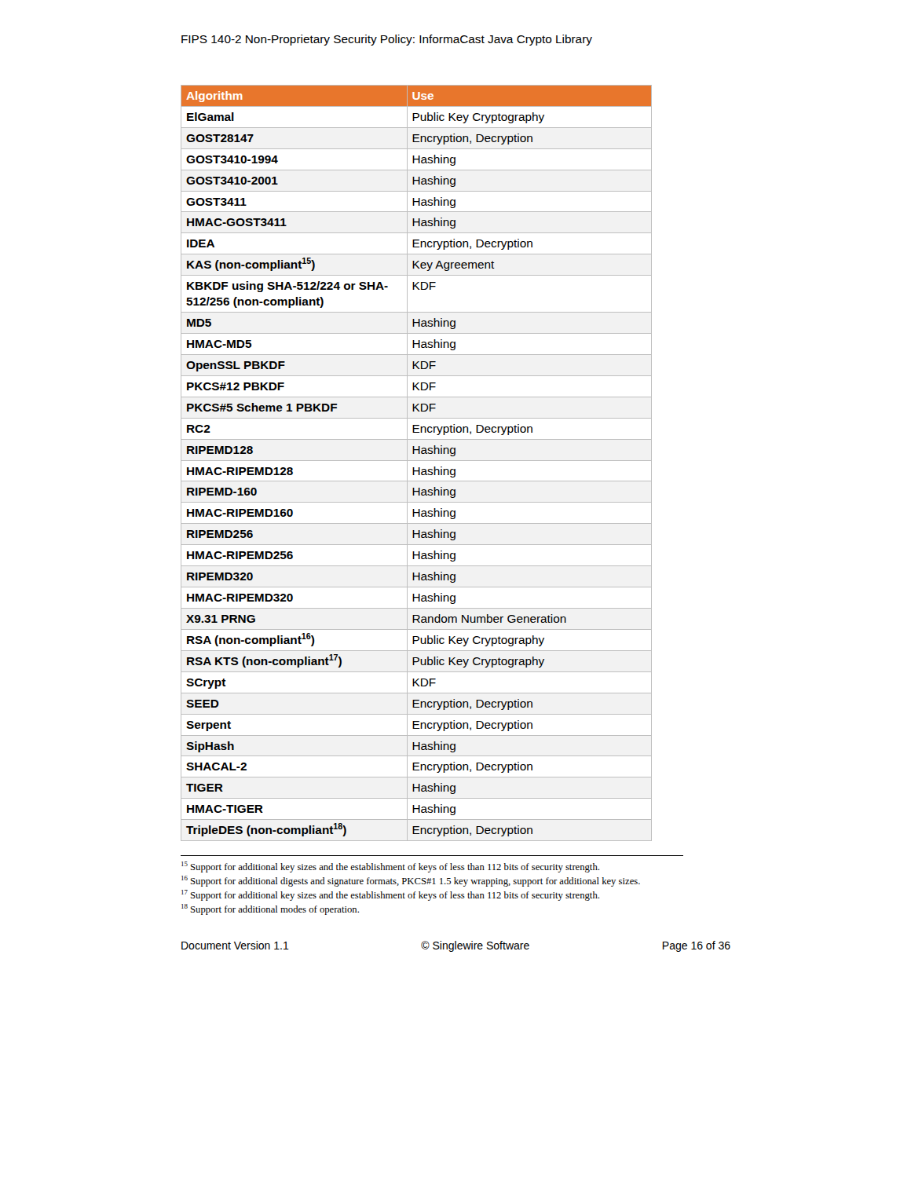FIPS 140-2 Non-Proprietary Security Policy: InformaCast Java Crypto Library
| Algorithm | Use |
| --- | --- |
| ElGamal | Public Key Cryptography |
| GOST28147 | Encryption, Decryption |
| GOST3410-1994 | Hashing |
| GOST3410-2001 | Hashing |
| GOST3411 | Hashing |
| HMAC-GOST3411 | Hashing |
| IDEA | Encryption, Decryption |
| KAS (non-compliant 15 ) | Key Agreement |
| KBKDF using SHA-512/224 or SHA-512/256 (non-compliant) | KDF |
| MD5 | Hashing |
| HMAC-MD5 | Hashing |
| OpenSSL PBKDF | KDF |
| PKCS#12 PBKDF | KDF |
| PKCS#5 Scheme 1 PBKDF | KDF |
| RC2 | Encryption, Decryption |
| RIPEMD128 | Hashing |
| HMAC-RIPEMD128 | Hashing |
| RIPEMD-160 | Hashing |
| HMAC-RIPEMD160 | Hashing |
| RIPEMD256 | Hashing |
| HMAC-RIPEMD256 | Hashing |
| RIPEMD320 | Hashing |
| HMAC-RIPEMD320 | Hashing |
| X9.31 PRNG | Random Number Generation |
| RSA (non-compliant 16 ) | Public Key Cryptography |
| RSA KTS (non-compliant 17 ) | Public Key Cryptography |
| SCrypt | KDF |
| SEED | Encryption, Decryption |
| Serpent | Encryption, Decryption |
| SipHash | Hashing |
| SHACAL-2 | Encryption, Decryption |
| TIGER | Hashing |
| HMAC-TIGER | Hashing |
| TripleDES (non-compliant 18 ) | Encryption, Decryption |
15 Support for additional key sizes and the establishment of keys of less than 112 bits of security strength.
16 Support for additional digests and signature formats, PKCS#1 1.5 key wrapping, support for additional key sizes.
17 Support for additional key sizes and the establishment of keys of less than 112 bits of security strength.
18 Support for additional modes of operation.
Document Version 1.1 © Singlewire Software Page 16 of 36